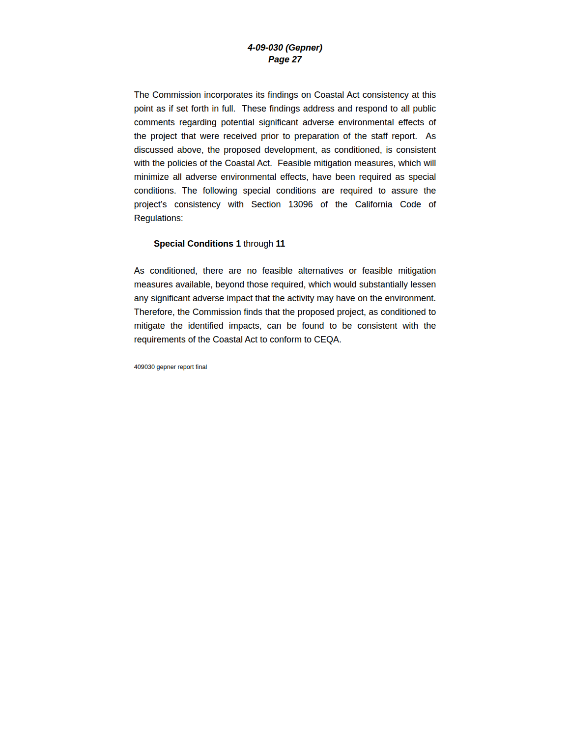4-09-030 (Gepner) Page 27
The Commission incorporates its findings on Coastal Act consistency at this point as if set forth in full. These findings address and respond to all public comments regarding potential significant adverse environmental effects of the project that were received prior to preparation of the staff report. As discussed above, the proposed development, as conditioned, is consistent with the policies of the Coastal Act. Feasible mitigation measures, which will minimize all adverse environmental effects, have been required as special conditions. The following special conditions are required to assure the project’s consistency with Section 13096 of the California Code of Regulations:
Special Conditions 1 through 11
As conditioned, there are no feasible alternatives or feasible mitigation measures available, beyond those required, which would substantially lessen any significant adverse impact that the activity may have on the environment. Therefore, the Commission finds that the proposed project, as conditioned to mitigate the identified impacts, can be found to be consistent with the requirements of the Coastal Act to conform to CEQA.
409030 gepner report final